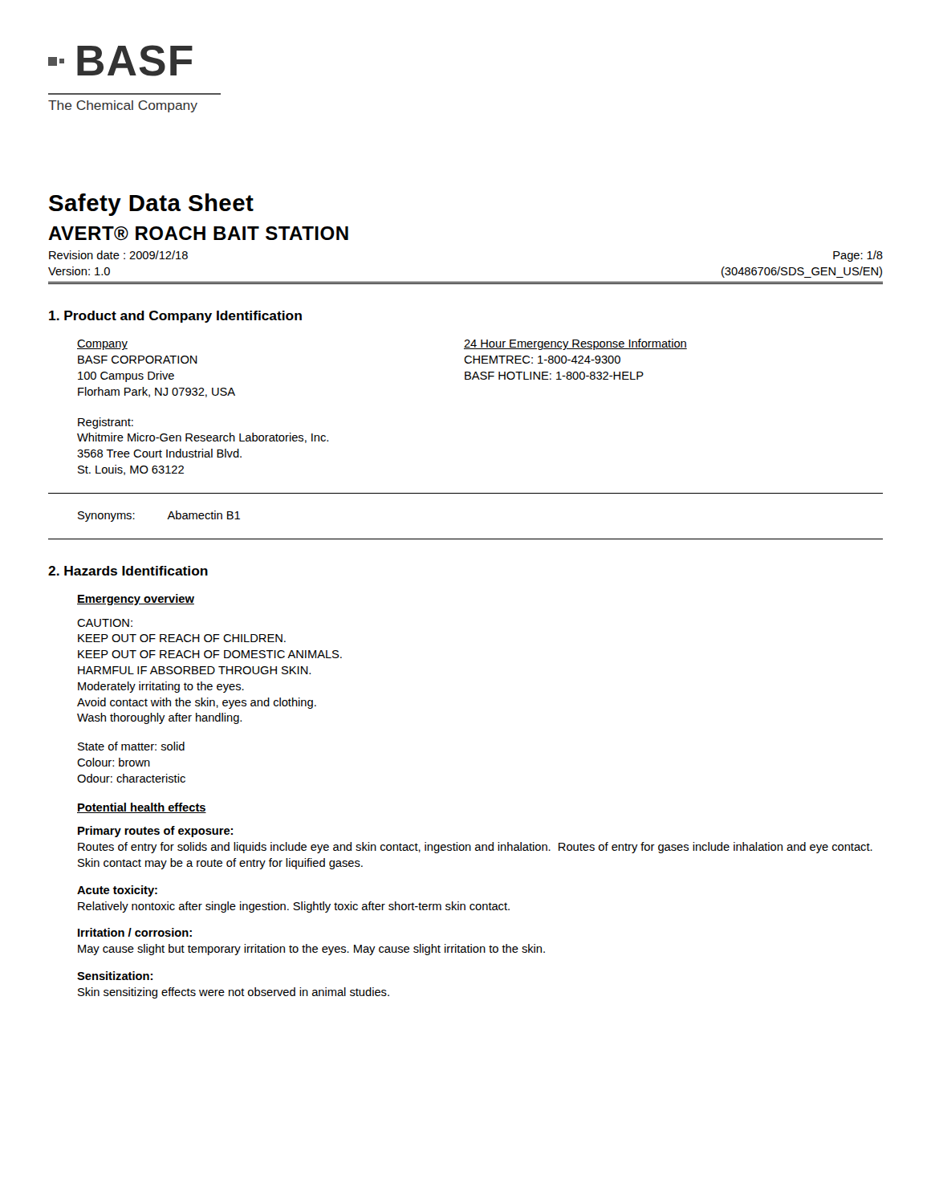BASF
The Chemical Company
Safety Data Sheet
AVERT® ROACH BAIT STATION
| Revision date : 2009/12/18 | Page: 1/8 |
| Version: 1.0 | (30486706/SDS_GEN_US/EN) |
1. Product and Company Identification
| Company BASF CORPORATION 100 Campus Drive Florham Park, NJ 07932, USA | 24 Hour Emergency Response Information CHEMTREC: 1-800-424-9300 BASF HOTLINE: 1-800-832-HELP |
Registrant:
Whitmire Micro-Gen Research Laboratories, Inc.
3568 Tree Court Industrial Blvd.
St. Louis, MO 63122
| Synonyms: | Abamectin B1 |
2. Hazards Identification
Emergency overview
CAUTION:
KEEP OUT OF REACH OF CHILDREN.
KEEP OUT OF REACH OF DOMESTIC ANIMALS.
HARMFUL IF ABSORBED THROUGH SKIN.
Moderately irritating to the eyes.
Avoid contact with the skin, eyes and clothing.
Wash thoroughly after handling.
State of matter: solid
Colour: brown
Odour: characteristic
Potential health effects
Primary routes of exposure:
Routes of entry for solids and liquids include eye and skin contact, ingestion and inhalation. Routes of entry for gases include inhalation and eye contact. Skin contact may be a route of entry for liquified gases.
Acute toxicity:
Relatively nontoxic after single ingestion. Slightly toxic after short-term skin contact.
Irritation / corrosion:
May cause slight but temporary irritation to the eyes. May cause slight irritation to the skin.
Sensitization:
Skin sensitizing effects were not observed in animal studies.